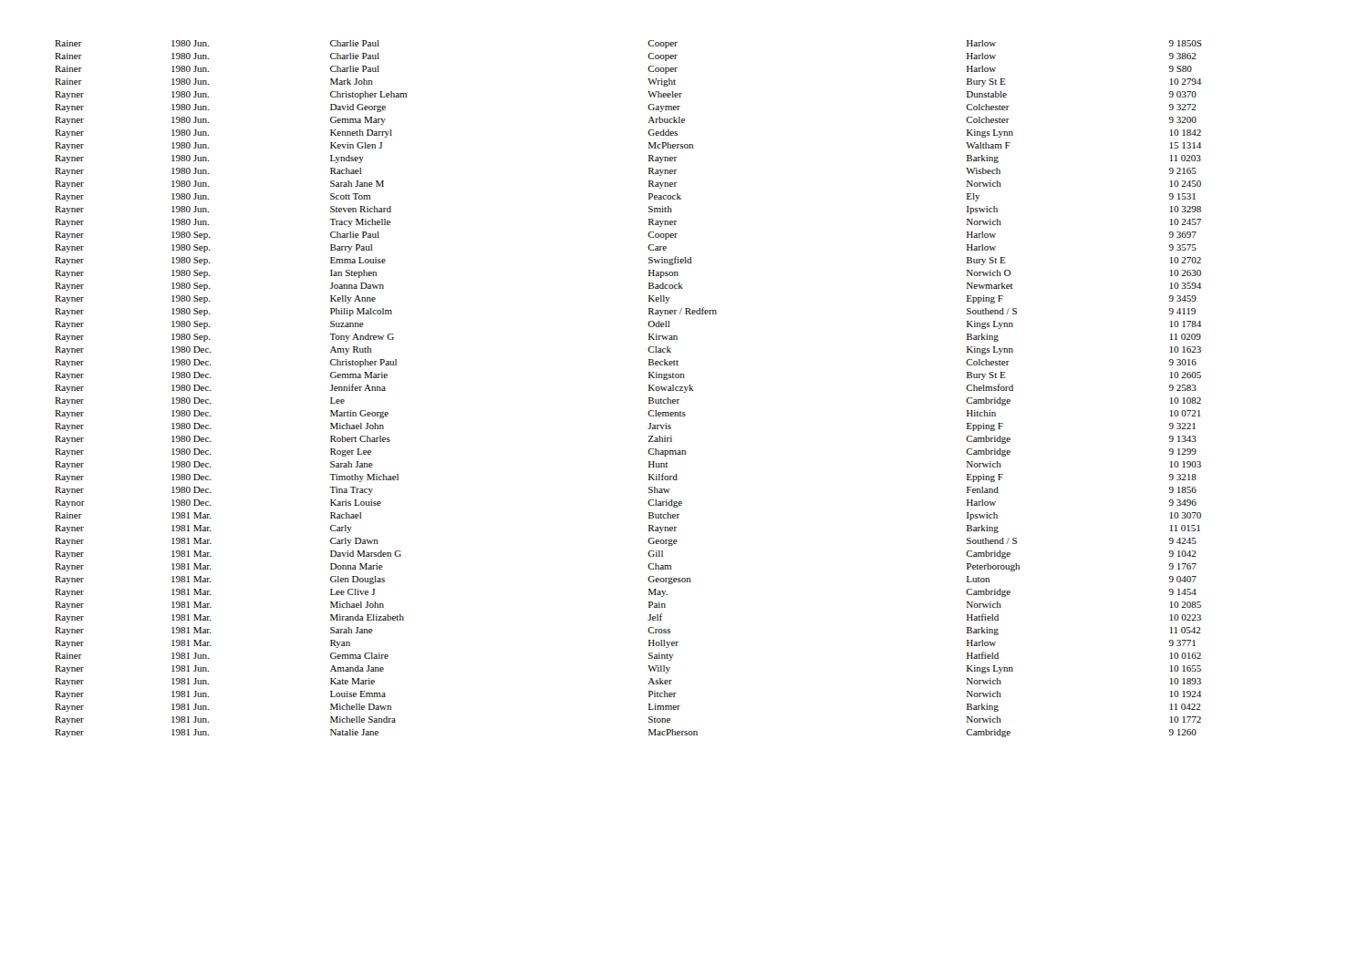| Rainer | 1980 Jun. | Charlie Paul | Cooper | Harlow | 9 1850S |
| Rainer | 1980 Jun. | Charlie Paul | Cooper | Harlow | 9 3862 |
| Rainer | 1980 Jun. | Charlie Paul | Cooper | Harlow | 9 S80 |
| Rainer | 1980 Jun. | Mark John | Wright | Bury St E | 10 2794 |
| Rayner | 1980 Jun. | Christopher Leham | Wheeler | Dunstable | 9 0370 |
| Rayner | 1980 Jun. | David George | Gaymer | Colchester | 9 3272 |
| Rayner | 1980 Jun. | Gemma Mary | Arbuckle | Colchester | 9 3200 |
| Rayner | 1980 Jun. | Kenneth Darryl | Geddes | Kings Lynn | 10 1842 |
| Rayner | 1980 Jun. | Kevin Glen J | McPherson | Waltham F | 15 1314 |
| Rayner | 1980 Jun. | Lyndsey | Rayner | Barking | 11 0203 |
| Rayner | 1980 Jun. | Rachael | Rayner | Wisbech | 9 2165 |
| Rayner | 1980 Jun. | Sarah Jane M | Rayner | Norwich | 10 2450 |
| Rayner | 1980 Jun. | Scott Tom | Peacock | Ely | 9 1531 |
| Rayner | 1980 Jun. | Steven Richard | Smith | Ipswich | 10 3298 |
| Rayner | 1980 Jun. | Tracy Michelle | Rayner | Norwich | 10 2457 |
| Rayner | 1980 Sep. | Charlie Paul | Cooper | Harlow | 9 3697 |
| Rayner | 1980 Sep. | Barry Paul | Care | Harlow | 9 3575 |
| Rayner | 1980 Sep. | Emma Louise | Swingfield | Bury St E | 10 2702 |
| Rayner | 1980 Sep. | Ian Stephen | Hapson | Norwich O | 10 2630 |
| Rayner | 1980 Sep. | Joanna Dawn | Badcock | Newmarket | 10 3594 |
| Rayner | 1980 Sep. | Kelly Anne | Kelly | Epping F | 9 3459 |
| Rayner | 1980 Sep. | Philip Malcolm | Rayner / Redfern | Southend / S | 9 4119 |
| Rayner | 1980 Sep. | Suzanne | Odell | Kings Lynn | 10 1784 |
| Rayner | 1980 Sep. | Tony Andrew G | Kirwan | Barking | 11 0209 |
| Rayner | 1980 Dec. | Amy Ruth | Clack | Kings Lynn | 10 1623 |
| Rayner | 1980 Dec. | Christopher Paul | Beckett | Colchester | 9 3016 |
| Rayner | 1980 Dec. | Gemma Marie | Kingston | Bury St E | 10 2605 |
| Rayner | 1980 Dec. | Jennifer Anna | Kowalczyk | Chelmsford | 9 2583 |
| Rayner | 1980 Dec. | Lee | Butcher | Cambridge | 10 1082 |
| Rayner | 1980 Dec. | Martin George | Clements | Hitchin | 10 0721 |
| Rayner | 1980 Dec. | Michael John | Jarvis | Epping F | 9 3221 |
| Rayner | 1980 Dec. | Robert Charles | Zahiri | Cambridge | 9 1343 |
| Rayner | 1980 Dec. | Roger Lee | Chapman | Cambridge | 9 1299 |
| Rayner | 1980 Dec. | Sarah Jane | Hunt | Norwich | 10 1903 |
| Rayner | 1980 Dec. | Timothy Michael | Kilford | Epping F | 9 3218 |
| Rayner | 1980 Dec. | Tina Tracy | Shaw | Fenland | 9 1856 |
| Raynor | 1980 Dec. | Karis Louise | Claridge | Harlow | 9 3496 |
| Rainer | 1981 Mar. | Rachael | Butcher | Ipswich | 10 3070 |
| Rayner | 1981 Mar. | Carly | Rayner | Barking | 11 0151 |
| Rayner | 1981 Mar. | Carly Dawn | George | Southend / S | 9 4245 |
| Rayner | 1981 Mar. | David Marsden G | Gill | Cambridge | 9 1042 |
| Rayner | 1981 Mar. | Donna Marie | Cham | Peterborough | 9 1767 |
| Rayner | 1981 Mar. | Glen Douglas | Georgeson | Luton | 9 0407 |
| Rayner | 1981 Mar. | Lee Clive J | May. | Cambridge | 9 1454 |
| Rayner | 1981 Mar. | Michael John | Pain | Norwich | 10 2085 |
| Rayner | 1981 Mar. | Miranda Elizabeth | Jelf | Hatfield | 10 0223 |
| Rayner | 1981 Mar. | Sarah Jane | Cross | Barking | 11 0542 |
| Rayner | 1981 Mar. | Ryan | Hollyer | Harlow | 9 3771 |
| Rainer | 1981 Jun. | Gemma Claire | Sainty | Hatfield | 10 0162 |
| Rayner | 1981 Jun. | Amanda Jane | Willy | Kings Lynn | 10 1655 |
| Rayner | 1981 Jun. | Kate Marie | Asker | Norwich | 10 1893 |
| Rayner | 1981 Jun. | Louise Emma | Pitcher | Norwich | 10 1924 |
| Rayner | 1981 Jun. | Michelle Dawn | Limmer | Barking | 11 0422 |
| Rayner | 1981 Jun. | Michelle Sandra | Stone | Norwich | 10 1772 |
| Rayner | 1981 Jun. | Natalie Jane | MacPherson | Cambridge | 9 1260 |